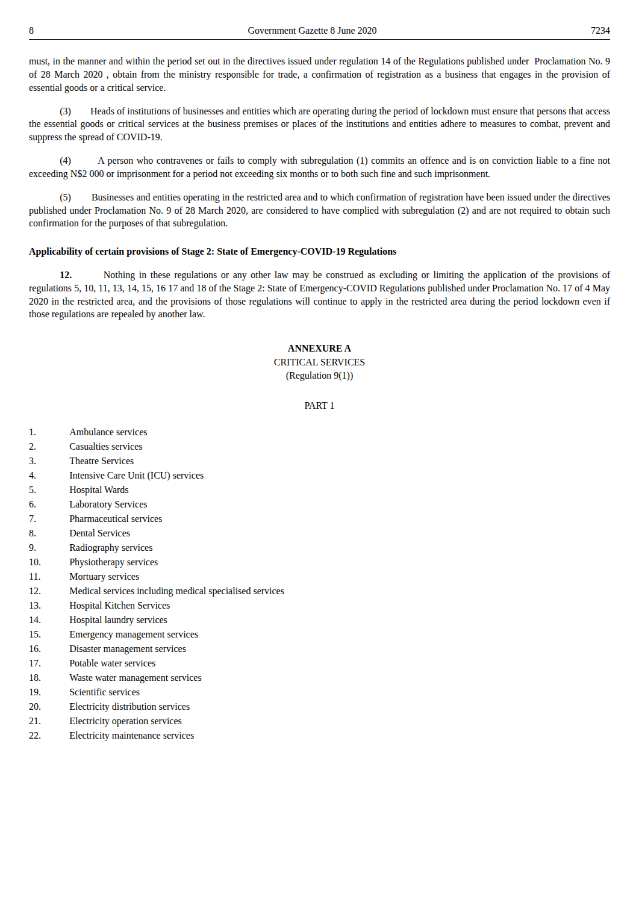8 Government Gazette 8 June 2020 7234
must, in the manner and within the period set out in the directives issued under regulation 14 of the Regulations published under Proclamation No. 9 of 28 March 2020 , obtain from the ministry responsible for trade, a confirmation of registration as a business that engages in the provision of essential goods or a critical service.
(3) Heads of institutions of businesses and entities which are operating during the period of lockdown must ensure that persons that access the essential goods or critical services at the business premises or places of the institutions and entities adhere to measures to combat, prevent and suppress the spread of COVID-19.
(4) A person who contravenes or fails to comply with subregulation (1) commits an offence and is on conviction liable to a fine not exceeding N$2 000 or imprisonment for a period not exceeding six months or to both such fine and such imprisonment.
(5) Businesses and entities operating in the restricted area and to which confirmation of registration have been issued under the directives published under Proclamation No. 9 of 28 March 2020, are considered to have complied with subregulation (2) and are not required to obtain such confirmation for the purposes of that subregulation.
Applicability of certain provisions of Stage 2: State of Emergency-COVID-19 Regulations
12. Nothing in these regulations or any other law may be construed as excluding or limiting the application of the provisions of regulations 5, 10, 11, 13, 14, 15, 16 17 and 18 of the Stage 2: State of Emergency-COVID Regulations published under Proclamation No. 17 of 4 May 2020 in the restricted area, and the provisions of those regulations will continue to apply in the restricted area during the period lockdown even if those regulations are repealed by another law.
ANNEXURE A
CRITICAL SERVICES
(Regulation 9(1))
PART 1
1. Ambulance services
2. Casualties services
3. Theatre Services
4. Intensive Care Unit (ICU) services
5. Hospital Wards
6. Laboratory Services
7. Pharmaceutical services
8. Dental Services
9. Radiography services
10. Physiotherapy services
11. Mortuary services
12. Medical services including medical specialised services
13. Hospital Kitchen Services
14. Hospital laundry services
15. Emergency management services
16. Disaster management services
17. Potable water services
18. Waste water management services
19. Scientific services
20. Electricity distribution services
21. Electricity operation services
22. Electricity maintenance services